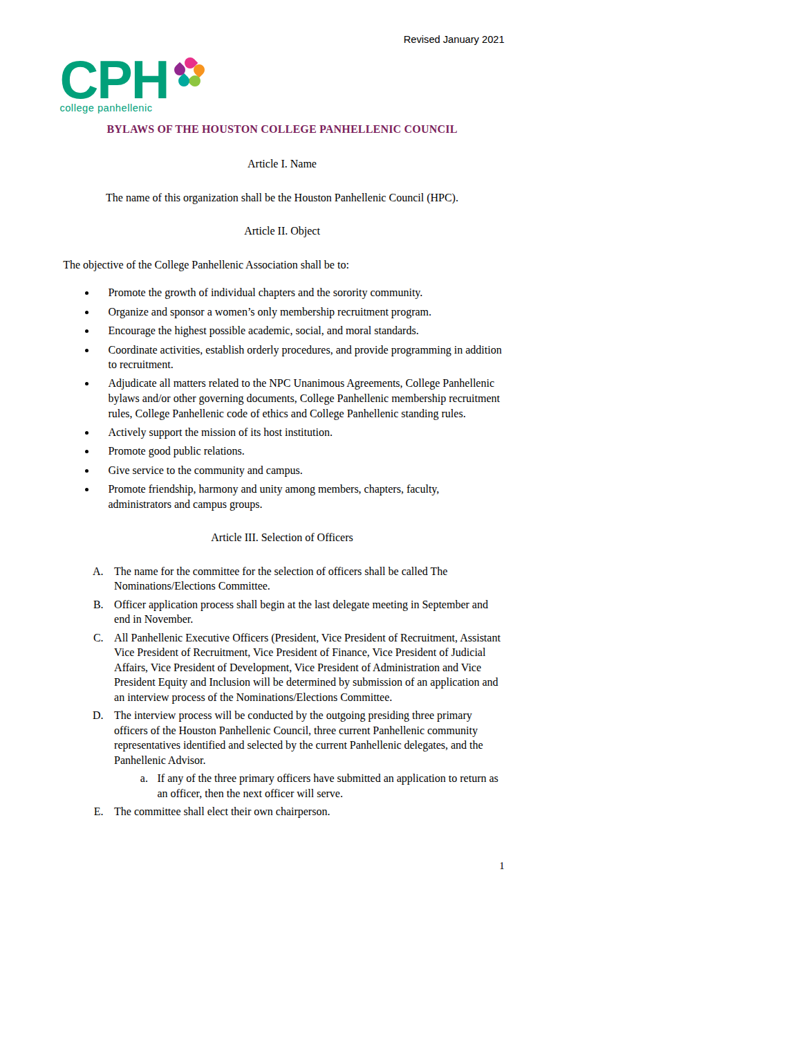Revised January 2021
CPH college panhellenic
BYLAWS OF THE HOUSTON COLLEGE PANHELLENIC COUNCIL
Article I. Name
The name of this organization shall be the Houston Panhellenic Council (HPC).
Article II. Object
The objective of the College Panhellenic Association shall be to:
Promote the growth of individual chapters and the sorority community.
Organize and sponsor a women’s only membership recruitment program.
Encourage the highest possible academic, social, and moral standards.
Coordinate activities, establish orderly procedures, and provide programming in addition to recruitment.
Adjudicate all matters related to the NPC Unanimous Agreements, College Panhellenic bylaws and/or other governing documents, College Panhellenic membership recruitment rules, College Panhellenic code of ethics and College Panhellenic standing rules.
Actively support the mission of its host institution.
Promote good public relations.
Give service to the community and campus.
Promote friendship, harmony and unity among members, chapters, faculty, administrators and campus groups.
Article III. Selection of Officers
The name for the committee for the selection of officers shall be called The Nominations/Elections Committee.
Officer application process shall begin at the last delegate meeting in September and end in November.
All Panhellenic Executive Officers (President, Vice President of Recruitment, Assistant Vice President of Recruitment, Vice President of Finance, Vice President of Judicial Affairs, Vice President of Development, Vice President of Administration and Vice President Equity and Inclusion will be determined by submission of an application and an interview process of the Nominations/Elections Committee.
The interview process will be conducted by the outgoing presiding three primary officers of the Houston Panhellenic Council, three current Panhellenic community representatives identified and selected by the current Panhellenic delegates, and the Panhellenic Advisor.
If any of the three primary officers have submitted an application to return as an officer, then the next officer will serve.
The committee shall elect their own chairperson.
1